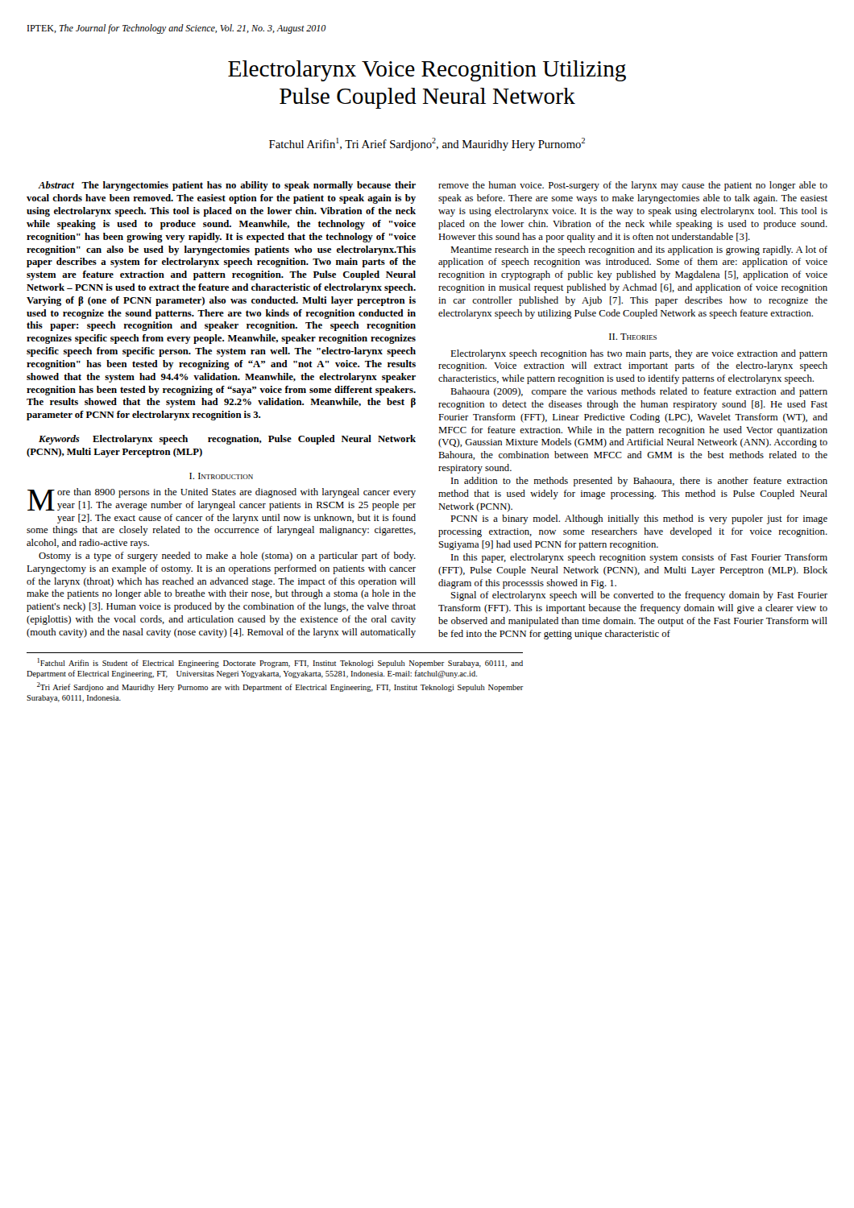IPTEK, The Journal for Technology and Science, Vol. 21, No. 3, August 2010
Electrolarynx Voice Recognition Utilizing
Pulse Coupled Neural Network
Fatchul Arifin1, Tri Arief Sardjono2, and Mauridhy Hery Purnomo2
Abstract The laryngectomies patient has no ability to speak normally because their vocal chords have been removed. The easiest option for the patient to speak again is by using electrolarynx speech. This tool is placed on the lower chin. Vibration of the neck while speaking is used to produce sound. Meanwhile, the technology of "voice recognition" has been growing very rapidly. It is expected that the technology of "voice recognition" can also be used by laryngectomies patients who use electrolarynx.This paper describes a system for electrolarynx speech recognition. Two main parts of the system are feature extraction and pattern recognition. The Pulse Coupled Neural Network – PCNN is used to extract the feature and characteristic of electrolarynx speech. Varying of β (one of PCNN parameter) also was conducted. Multi layer perceptron is used to recognize the sound patterns. There are two kinds of recognition conducted in this paper: speech recognition and speaker recognition. The speech recognition recognizes specific speech from every people. Meanwhile, speaker recognition recognizes specific speech from specific person. The system ran well. The "electro-larynx speech recognition" has been tested by recognizing of “A” and "not A" voice. The results showed that the system had 94.4% validation. Meanwhile, the electrolarynx speaker recognition has been tested by recognizing of “saya” voice from some different speakers. The results showed that the system had 92.2% validation. Meanwhile, the best β parameter of PCNN for electrolarynx recognition is 3.
Keywords Electrolarynx speech recognation, Pulse Coupled Neural Network (PCNN), Multi Layer Perceptron (MLP)
I. Introduction
More than 8900 persons in the United States are diagnosed with laryngeal cancer every year [1]. The average number of laryngeal cancer patients in RSCM is 25 people per year [2]. The exact cause of cancer of the larynx until now is unknown, but it is found some things that are closely related to the occurrence of laryngeal malignancy: cigarettes, alcohol, and radio-active rays.
Ostomy is a type of surgery needed to make a hole (stoma) on a particular part of body. Laryngectomy is an example of ostomy. It is an operations performed on patients with cancer of the larynx (throat) which has reached an advanced stage. The impact of this operation will make the patients no longer able to breathe with their nose, but through a stoma (a hole in the patient's neck) [3]. Human voice is produced by the combination of the lungs, the valve throat (epiglottis) with the vocal cords, and articulation caused by the existence of the oral cavity (mouth cavity) and the nasal cavity (nose cavity) [4]. Removal of the larynx will automatically remove the human voice. Post-surgery of the larynx may cause the patient no longer able to speak as before. There are some ways to make laryngectomies able to talk again. The easiest way is using electrolarynx voice. It is the way to speak using electrolarynx tool. This tool is placed on the lower chin. Vibration of the neck while speaking is used to produce sound. However this sound has a poor quality and it is often not understandable [3].
Meantime research in the speech recognition and its application is growing rapidly. A lot of application of speech recognition was introduced. Some of them are: application of voice recognition in cryptograph of public key published by Magdalena [5], application of voice recognition in musical request published by Achmad [6], and application of voice recognition in car controller published by Ajub [7]. This paper describes how to recognize the electrolarynx speech by utilizing Pulse Code Coupled Network as speech feature extraction.
II. Theories
Electrolarynx speech recognition has two main parts, they are voice extraction and pattern recognition. Voice extraction will extract important parts of the electro-larynx speech characteristics, while pattern recognition is used to identify patterns of electrolarynx speech.
Bahaoura (2009), compare the various methods related to feature extraction and pattern recognition to detect the diseases through the human respiratory sound [8]. He used Fast Fourier Transform (FFT), Linear Predictive Coding (LPC), Wavelet Transform (WT), and MFCC for feature extraction. While in the pattern recognition he used Vector quantization (VQ), Gaussian Mixture Models (GMM) and Artificial Neural Netweork (ANN). According to Bahoura, the combination between MFCC and GMM is the best methods related to the respiratory sound.
In addition to the methods presented by Bahaoura, there is another feature extraction method that is used widely for image processing. This method is Pulse Coupled Neural Network (PCNN).
PCNN is a binary model. Although initially this method is very pupoler just for image processing extraction, now some researchers have developed it for voice recognition. Sugiyama [9] had used PCNN for pattern recognition.
In this paper, electrolarynx speech recognition system consists of Fast Fourier Transform (FFT), Pulse Couple Neural Network (PCNN), and Multi Layer Perceptron (MLP). Block diagram of this processsis showed in Fig. 1.
Signal of electrolarynx speech will be converted to the frequency domain by Fast Fourier Transform (FFT). This is important because the frequency domain will give a clearer view to be observed and manipulated than time domain. The output of the Fast Fourier Transform will be fed into the PCNN for getting unique characteristic of
1Fatchul Arifin is Student of Electrical Engineering Doctorate Program, FTI, Institut Teknologi Sepuluh Nopember Surabaya, 60111, and Department of Electrical Engineering, FT, Universitas Negeri Yogyakarta, Yogyakarta, 55281, Indonesia. E-mail: fatchul@uny.ac.id.
2Tri Arief Sardjono and Mauridhy Hery Purnomo are with Department of Electrical Engineering, FTI, Institut Teknologi Sepuluh Nopember Surabaya, 60111, Indonesia.